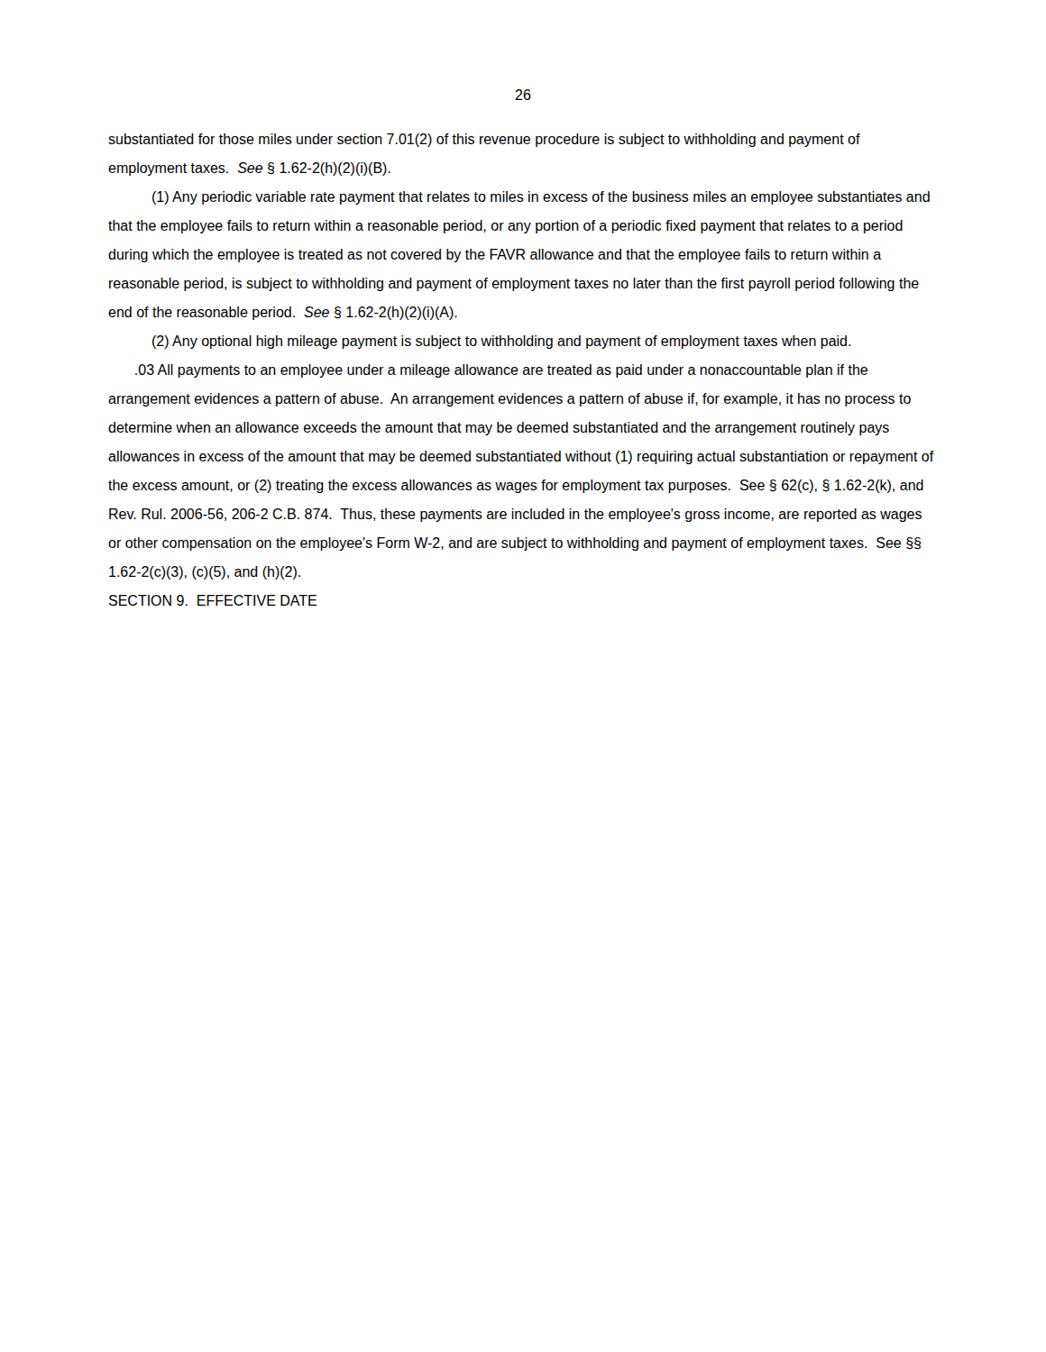26
substantiated for those miles under section 7.01(2) of this revenue procedure is subject to withholding and payment of employment taxes. See § 1.62-2(h)(2)(i)(B).
(1) Any periodic variable rate payment that relates to miles in excess of the business miles an employee substantiates and that the employee fails to return within a reasonable period, or any portion of a periodic fixed payment that relates to a period during which the employee is treated as not covered by the FAVR allowance and that the employee fails to return within a reasonable period, is subject to withholding and payment of employment taxes no later than the first payroll period following the end of the reasonable period. See § 1.62-2(h)(2)(i)(A).
(2) Any optional high mileage payment is subject to withholding and payment of employment taxes when paid.
.03 All payments to an employee under a mileage allowance are treated as paid under a nonaccountable plan if the arrangement evidences a pattern of abuse. An arrangement evidences a pattern of abuse if, for example, it has no process to determine when an allowance exceeds the amount that may be deemed substantiated and the arrangement routinely pays allowances in excess of the amount that may be deemed substantiated without (1) requiring actual substantiation or repayment of the excess amount, or (2) treating the excess allowances as wages for employment tax purposes. See § 62(c), § 1.62-2(k), and Rev. Rul. 2006-56, 206-2 C.B. 874. Thus, these payments are included in the employee's gross income, are reported as wages or other compensation on the employee's Form W-2, and are subject to withholding and payment of employment taxes. See §§ 1.62-2(c)(3), (c)(5), and (h)(2).
SECTION 9. EFFECTIVE DATE